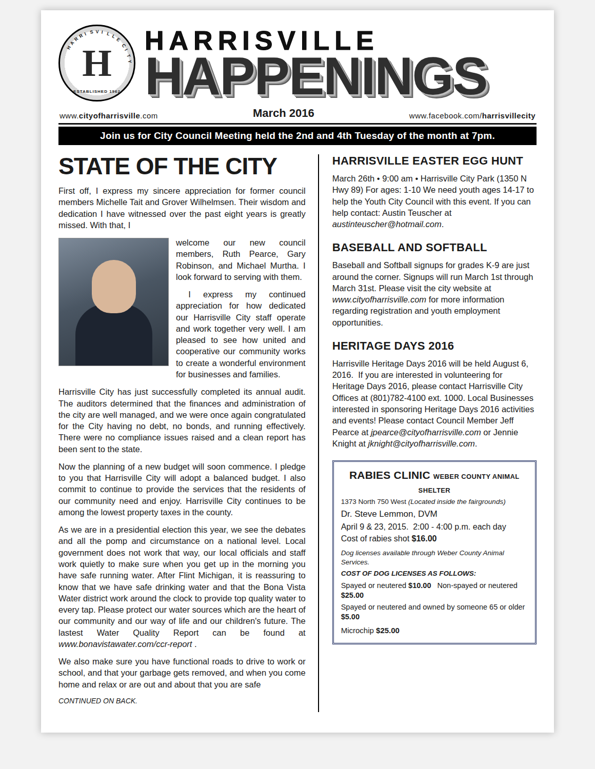H A R R I S V I L L E C I T Y
H
ESTABLISHED 1962
HARRISVILLE
HAPPENINGS
www.cityofharrisville.com
March 2016
www.facebook.com/harrisvillecity
Join us for City Council Meeting held the 2nd and 4th Tuesday of the month at 7pm.
STATE OF THE CITY
First off, I express my sincere appreciation for former council members Michelle Tait and Grover Wilhelmsen. Their wisdom and dedication I have witnessed over the past eight years is greatly missed. With that, I
welcome our new council members, Ruth Pearce, Gary Robinson, and Michael Murtha. I look forward to serving with them.
I express my continued appreciation for how dedicated our Harrisville City staff operate and work together very well. I am pleased to see how united and cooperative our community works to create a wonderful environment for businesses and families.
Harrisville City has just successfully completed its annual audit. The auditors determined that the finances and administration of the city are well managed, and we were once again congratulated for the City having no debt, no bonds, and running effectively. There were no compliance issues raised and a clean report has been sent to the state.
Now the planning of a new budget will soon commence. I pledge to you that Harrisville City will adopt a balanced budget. I also commit to continue to provide the services that the residents of our community need and enjoy. Harrisville City continues to be among the lowest property taxes in the county.
As we are in a presidential election this year, we see the debates and all the pomp and circumstance on a national level. Local government does not work that way, our local officials and staff work quietly to make sure when you get up in the morning you have safe running water. After Flint Michigan, it is reassuring to know that we have safe drinking water and that the Bona Vista Water district work around the clock to provide top quality water to every tap. Please protect our water sources which are the heart of our community and our way of life and our children's future. The lastest Water Quality Report can be found at www.bonavistawater.com/ccr-report .
We also make sure you have functional roads to drive to work or school, and that your garbage gets removed, and when you come home and relax or are out and about that you are safe
CONTINUED ON BACK.
HARRISVILLE EASTER EGG HUNT
March 26th • 9:00 am • Harrisville City Park (1350 N Hwy 89) For ages: 1-10 We need youth ages 14-17 to help the Youth City Council with this event. If you can help contact: Austin Teuscher at austinteuscher@hotmail.com.
BASEBALL AND SOFTBALL
Baseball and Softball signups for grades K-9 are just around the corner. Signups will run March 1st through March 31st. Please visit the city website at www.cityofharrisville.com for more information regarding registration and youth employment opportunities.
HERITAGE DAYS 2016
Harrisville Heritage Days 2016 will be held August 6, 2016. If you are interested in volunteering for Heritage Days 2016, please contact Harrisville City Offices at (801)782-4100 ext. 1000. Local Businesses interested in sponsoring Heritage Days 2016 activities and events! Please contact Council Member Jeff Pearce at jpearce@cityofharrisville.com or Jennie Knight at jknight@cityofharrisville.com.
RABIES CLINIC WEBER COUNTY ANIMAL SHELTER
1373 North 750 West (Located inside the fairgrounds)
Dr. Steve Lemmon, DVM
April 9 & 23, 2015. 2:00 - 4:00 p.m. each day
Cost of rabies shot $16.00
Dog licenses available through Weber County Animal Services.
COST OF DOG LICENSES AS FOLLOWS:
Spayed or neutered $10.00 Non-spayed or neutered $25.00
Spayed or neutered and owned by someone 65 or older $5.00
Microchip $25.00